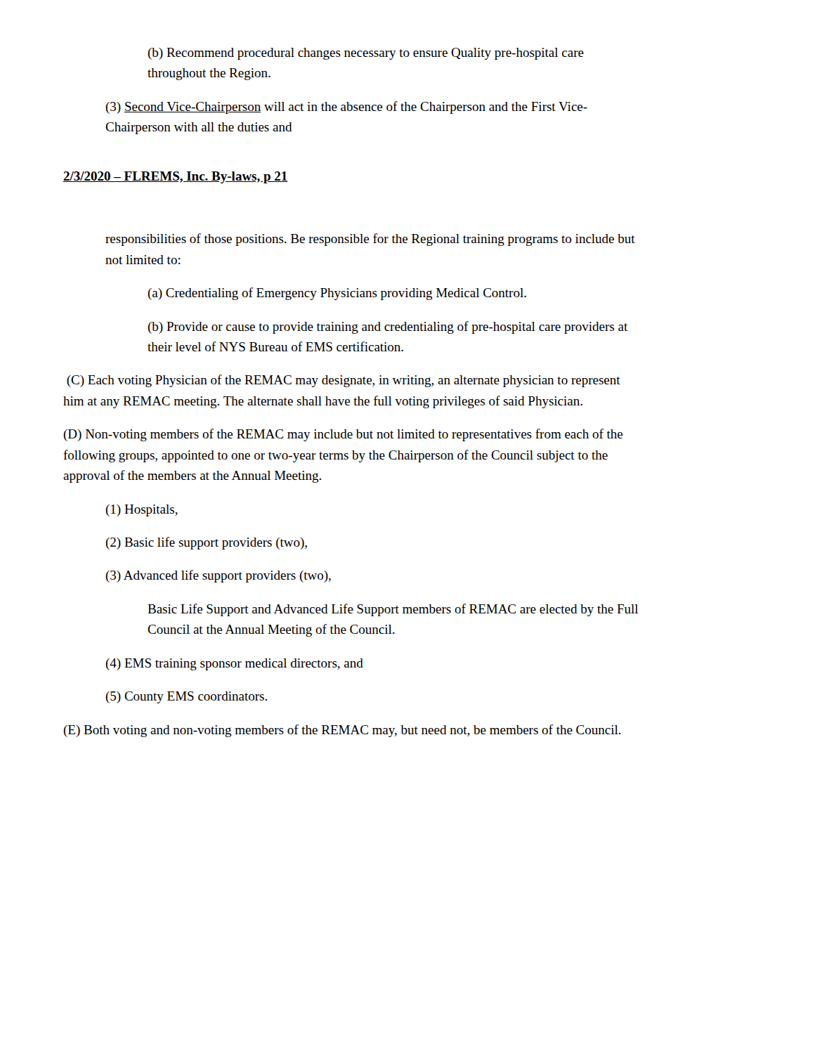(b) Recommend procedural changes necessary to ensure Quality pre-hospital care throughout the Region.
(3) Second Vice-Chairperson will act in the absence of the Chairperson and the First Vice-Chairperson with all the duties and
2/3/2020 – FLREMS, Inc. By-laws, p 21
responsibilities of those positions. Be responsible for the Regional training programs to include but not limited to:
(a) Credentialing of Emergency Physicians providing Medical Control.
(b) Provide or cause to provide training and credentialing of pre-hospital care providers at their level of NYS Bureau of EMS certification.
(C) Each voting Physician of the REMAC may designate, in writing, an alternate physician to represent him at any REMAC meeting. The alternate shall have the full voting privileges of said Physician.
(D) Non-voting members of the REMAC may include but not limited to representatives from each of the following groups, appointed to one or two-year terms by the Chairperson of the Council subject to the approval of the members at the Annual Meeting.
(1) Hospitals,
(2) Basic life support providers (two),
(3) Advanced life support providers (two),
Basic Life Support and Advanced Life Support members of REMAC are elected by the Full Council at the Annual Meeting of the Council.
(4) EMS training sponsor medical directors, and
(5) County EMS coordinators.
(E) Both voting and non-voting members of the REMAC may, but need not, be members of the Council.